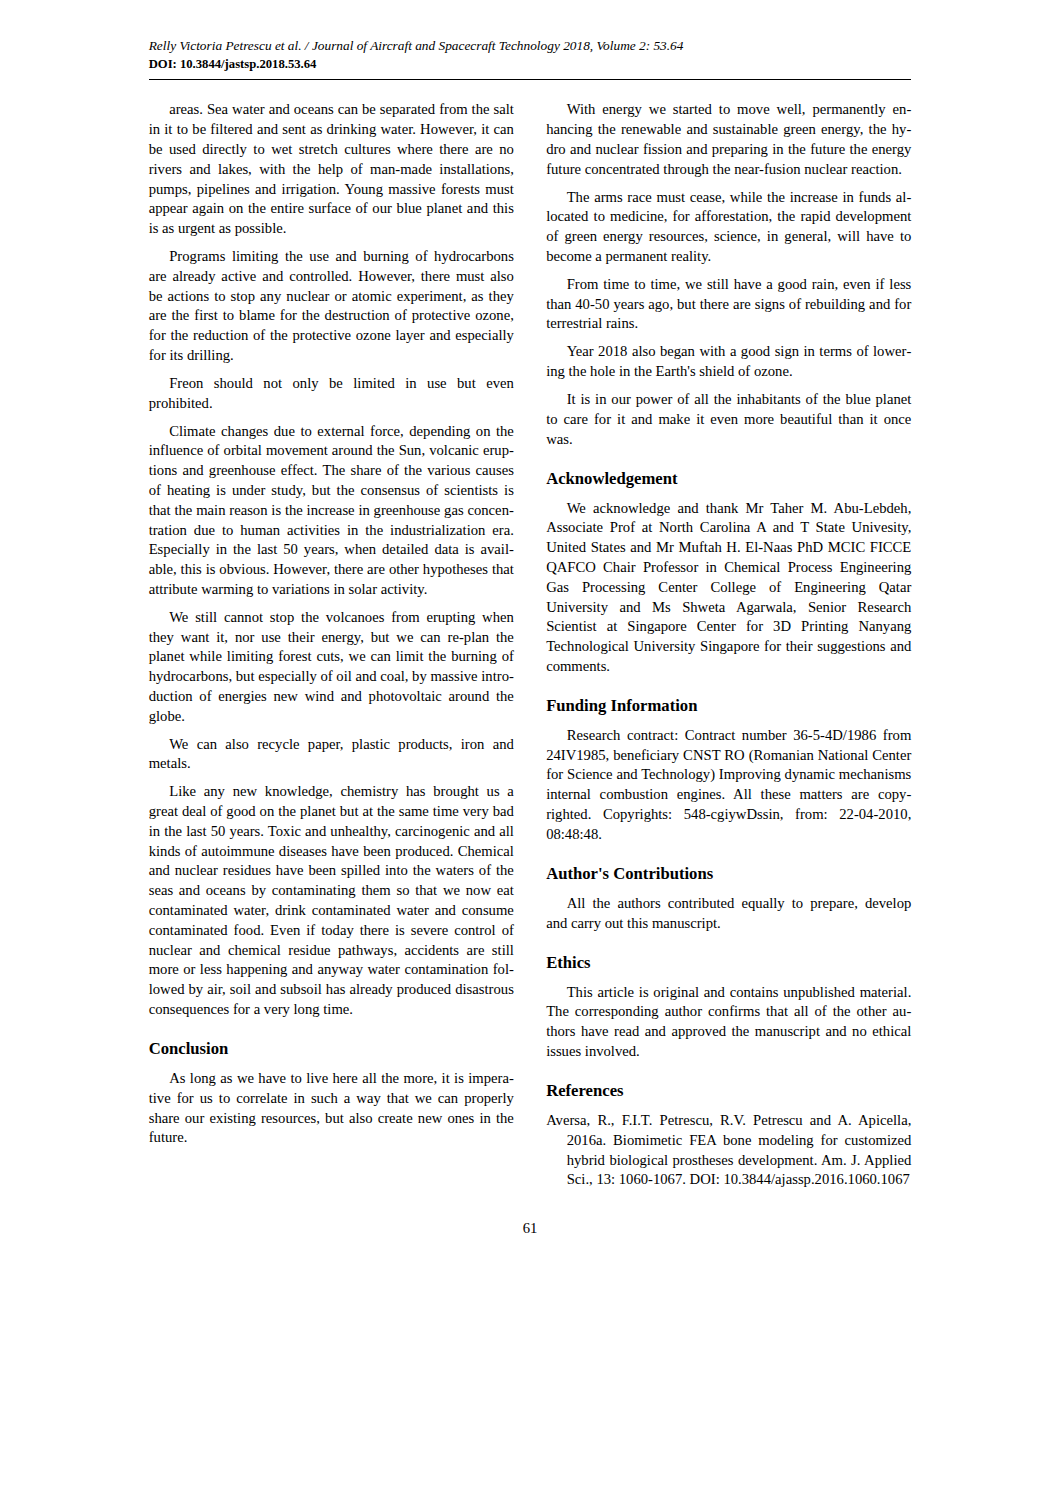Relly Victoria Petrescu et al. / Journal of Aircraft and Spacecraft Technology 2018, Volume 2: 53.64 DOI: 10.3844/jastsp.2018.53.64
areas. Sea water and oceans can be separated from the salt in it to be filtered and sent as drinking water. However, it can be used directly to wet stretch cultures where there are no rivers and lakes, with the help of man-made installations, pumps, pipelines and irrigation. Young massive forests must appear again on the entire surface of our blue planet and this is as urgent as possible.
Programs limiting the use and burning of hydrocarbons are already active and controlled. However, there must also be actions to stop any nuclear or atomic experiment, as they are the first to blame for the destruction of protective ozone, for the reduction of the protective ozone layer and especially for its drilling.
Freon should not only be limited in use but even prohibited.
Climate changes due to external force, depending on the influence of orbital movement around the Sun, volcanic eruptions and greenhouse effect. The share of the various causes of heating is under study, but the consensus of scientists is that the main reason is the increase in greenhouse gas concentration due to human activities in the industrialization era. Especially in the last 50 years, when detailed data is available, this is obvious. However, there are other hypotheses that attribute warming to variations in solar activity.
We still cannot stop the volcanoes from erupting when they want it, nor use their energy, but we can re-plan the planet while limiting forest cuts, we can limit the burning of hydrocarbons, but especially of oil and coal, by massive introduction of energies new wind and photovoltaic around the globe.
We can also recycle paper, plastic products, iron and metals.
Like any new knowledge, chemistry has brought us a great deal of good on the planet but at the same time very bad in the last 50 years. Toxic and unhealthy, carcinogenic and all kinds of autoimmune diseases have been produced. Chemical and nuclear residues have been spilled into the waters of the seas and oceans by contaminating them so that we now eat contaminated water, drink contaminated water and consume contaminated food. Even if today there is severe control of nuclear and chemical residue pathways, accidents are still more or less happening and anyway water contamination followed by air, soil and subsoil has already produced disastrous consequences for a very long time.
Conclusion
As long as we have to live here all the more, it is imperative for us to correlate in such a way that we can properly share our existing resources, but also create new ones in the future.
With energy we started to move well, permanently enhancing the renewable and sustainable green energy, the hydro and nuclear fission and preparing in the future the energy future concentrated through the near-fusion nuclear reaction.
The arms race must cease, while the increase in funds allocated to medicine, for afforestation, the rapid development of green energy resources, science, in general, will have to become a permanent reality.
From time to time, we still have a good rain, even if less than 40-50 years ago, but there are signs of rebuilding and for terrestrial rains.
Year 2018 also began with a good sign in terms of lowering the hole in the Earth's shield of ozone.
It is in our power of all the inhabitants of the blue planet to care for it and make it even more beautiful than it once was.
Acknowledgement
We acknowledge and thank Mr Taher M. Abu-Lebdeh, Associate Prof at North Carolina A and T State Univesity, United States and Mr Muftah H. El-Naas PhD MCIC FICCE QAFCO Chair Professor in Chemical Process Engineering Gas Processing Center College of Engineering Qatar University and Ms Shweta Agarwala, Senior Research Scientist at Singapore Center for 3D Printing Nanyang Technological University Singapore for their suggestions and comments.
Funding Information
Research contract: Contract number 36-5-4D/1986 from 24IV1985, beneficiary CNST RO (Romanian National Center for Science and Technology) Improving dynamic mechanisms internal combustion engines. All these matters are copyrighted. Copyrights: 548-cgiywDssin, from: 22-04-2010, 08:48:48.
Author's Contributions
All the authors contributed equally to prepare, develop and carry out this manuscript.
Ethics
This article is original and contains unpublished material. The corresponding author confirms that all of the other authors have read and approved the manuscript and no ethical issues involved.
References
Aversa, R., F.I.T. Petrescu, R.V. Petrescu and A. Apicella, 2016a. Biomimetic FEA bone modeling for customized hybrid biological prostheses development. Am. J. Applied Sci., 13: 1060-1067. DOI: 10.3844/ajassp.2016.1060.1067
61